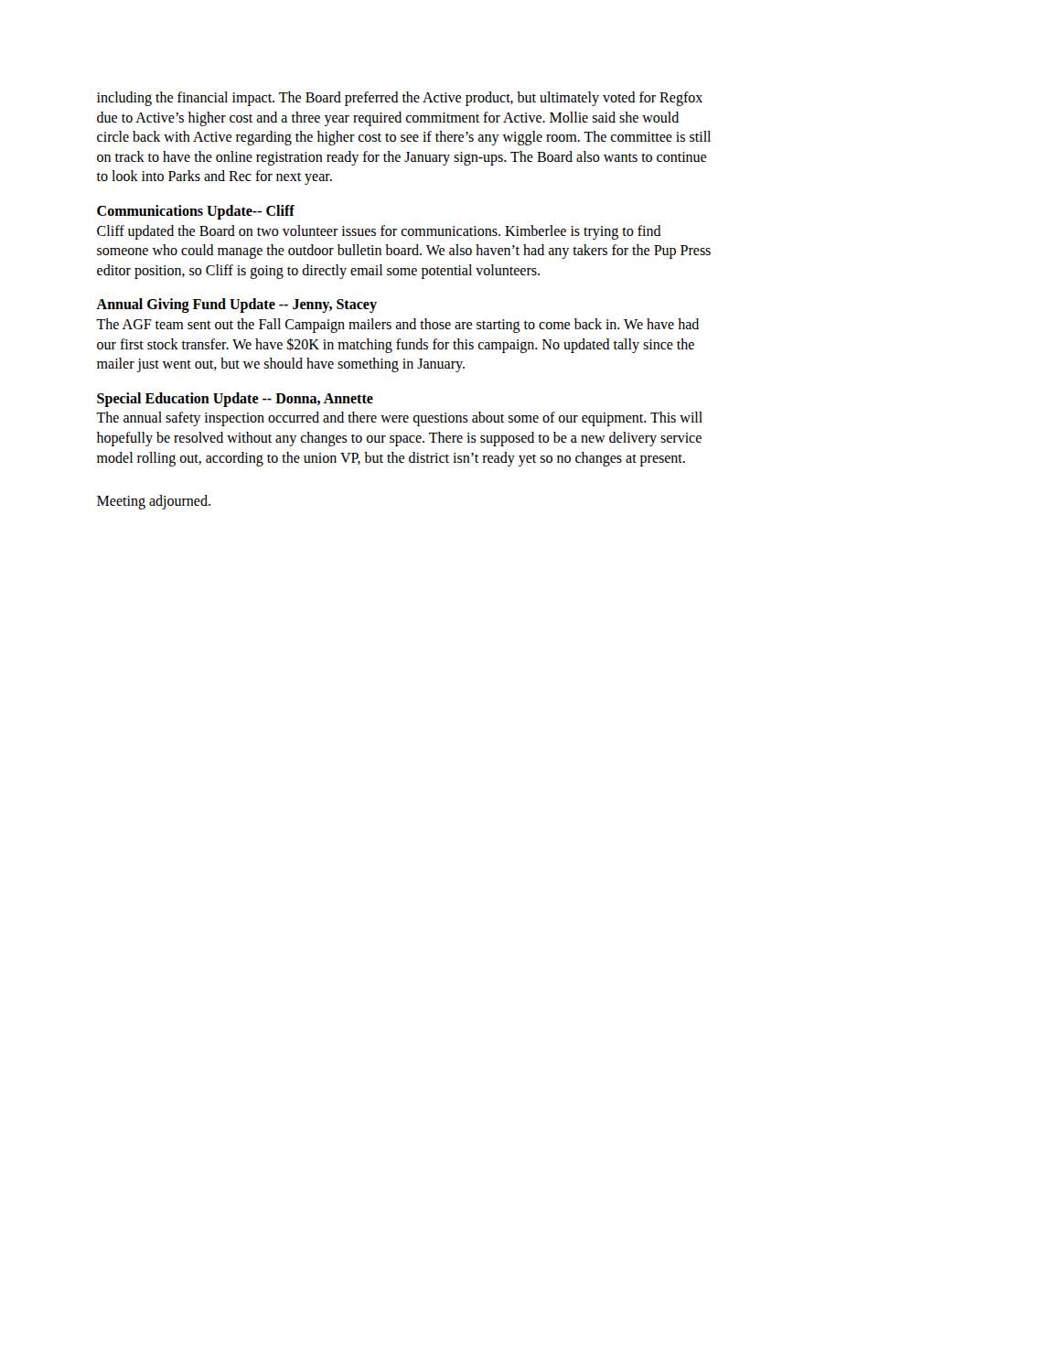including the financial impact. The Board preferred the Active product, but ultimately voted for Regfox due to Active’s higher cost and a three year required commitment for Active. Mollie said she would circle back with Active regarding the higher cost to see if there’s any wiggle room. The committee is still on track to have the online registration ready for the January sign-ups. The Board also wants to continue to look into Parks and Rec for next year.
Communications Update-- Cliff
Cliff updated the Board on two volunteer issues for communications. Kimberlee is trying to find someone who could manage the outdoor bulletin board. We also haven’t had any takers for the Pup Press editor position, so Cliff is going to directly email some potential volunteers.
Annual Giving Fund Update -- Jenny, Stacey
The AGF team sent out the Fall Campaign mailers and those are starting to come back in. We have had our first stock transfer. We have $20K in matching funds for this campaign. No updated tally since the mailer just went out, but we should have something in January.
Special Education Update -- Donna, Annette
The annual safety inspection occurred and there were questions about some of our equipment. This will hopefully be resolved without any changes to our space. There is supposed to be a new delivery service model rolling out, according to the union VP, but the district isn’t ready yet so no changes at present.
Meeting adjourned.